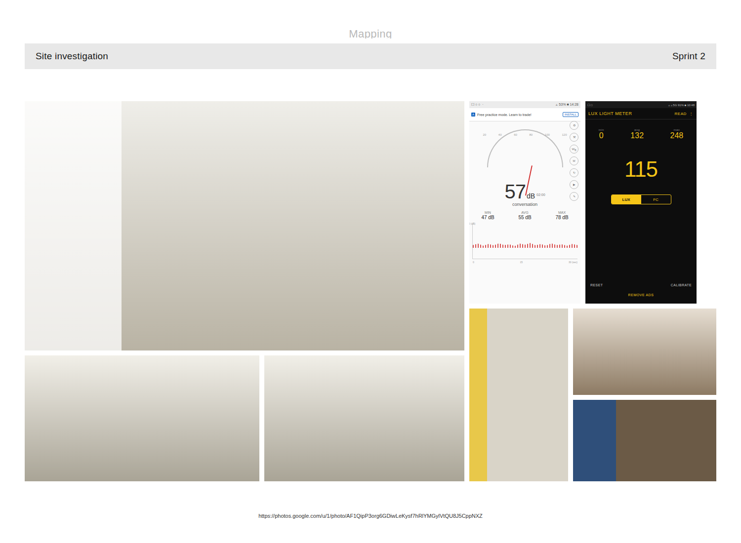Mapping
Site investigation
Sprint 2
☐ ○ ○ ·▵ 53% ■ 14:28
A Free practice mode. Learn to trade! INSTALL
20406080100120
57 dB 02:00
conversation
MIN47 dB
AVG55 dB
MAX78 dB
120 (dB) 90 60 30
01530 (sec)
⚙⚒WB M↻▶✎
☐ □▵ ▵ 5G 91% ■ 10:48
LUX LIGHT METER READ ⋮
min 0
avg 132
max 248
115
LUX
FC
RESET CALIBRATE
REMOVE ADS
https://photos.google.com/u/1/photo/AF1QipP3org6GDiwLeKysf7hRlYMGylVtQU8J5CppNXZ